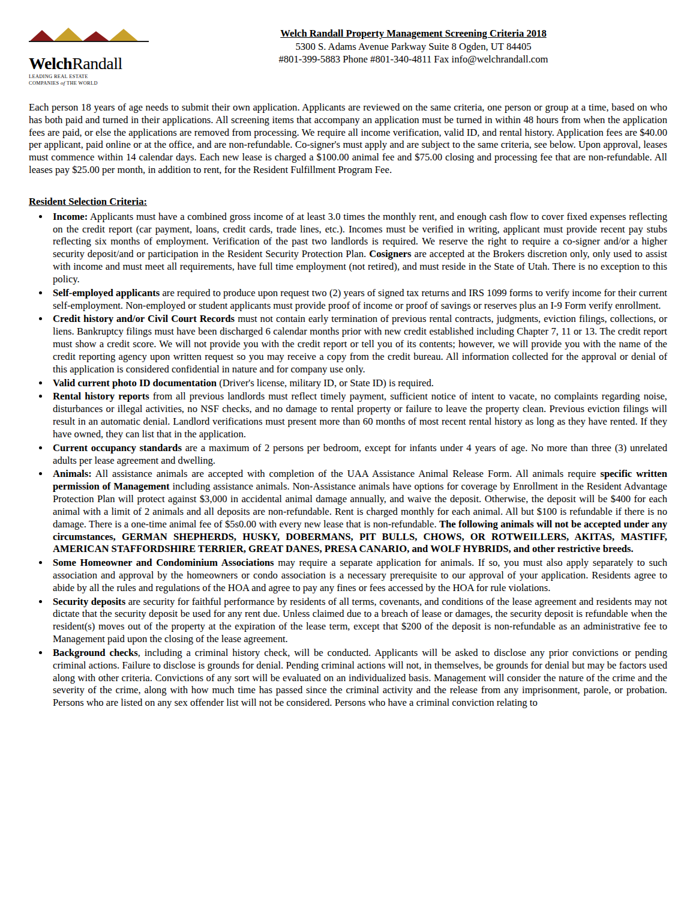Welch Randall
Leading Real Estate
Companies of the World
Welch Randall Property Management Screening Criteria 2018
5300 S. Adams Avenue Parkway Suite 8 Ogden, UT 84405
#801-399-5883 Phone #801-340-4811 Fax info@welchrandall.com
Each person 18 years of age needs to submit their own application. Applicants are reviewed on the same criteria, one person or group at a time, based on who has both paid and turned in their applications. All screening items that accompany an application must be turned in within 48 hours from when the application fees are paid, or else the applications are removed from processing. We require all income verification, valid ID, and rental history. Application fees are $40.00 per applicant, paid online or at the office, and are non-refundable. Co-signer's must apply and are subject to the same criteria, see below. Upon approval, leases must commence within 14 calendar days. Each new lease is charged a $100.00 animal fee and $75.00 closing and processing fee that are non-refundable. All leases pay $25.00 per month, in addition to rent, for the Resident Fulfillment Program Fee.
Resident Selection Criteria:
Income: Applicants must have a combined gross income of at least 3.0 times the monthly rent, and enough cash flow to cover fixed expenses reflecting on the credit report (car payment, loans, credit cards, trade lines, etc.). Incomes must be verified in writing, applicant must provide recent pay stubs reflecting six months of employment. Verification of the past two landlords is required. We reserve the right to require a co-signer and/or a higher security deposit/and or participation in the Resident Security Protection Plan. Cosigners are accepted at the Brokers discretion only, only used to assist with income and must meet all requirements, have full time employment (not retired), and must reside in the State of Utah. There is no exception to this policy.
Self-employed applicants are required to produce upon request two (2) years of signed tax returns and IRS 1099 forms to verify income for their current self-employment. Non-employed or student applicants must provide proof of income or proof of savings or reserves plus an I-9 Form verify enrollment.
Credit history and/or Civil Court Records must not contain early termination of previous rental contracts, judgments, eviction filings, collections, or liens. Bankruptcy filings must have been discharged 6 calendar months prior with new credit established including Chapter 7, 11 or 13. The credit report must show a credit score. We will not provide you with the credit report or tell you of its contents; however, we will provide you with the name of the credit reporting agency upon written request so you may receive a copy from the credit bureau. All information collected for the approval or denial of this application is considered confidential in nature and for company use only.
Valid current photo ID documentation (Driver's license, military ID, or State ID) is required.
Rental history reports from all previous landlords must reflect timely payment, sufficient notice of intent to vacate, no complaints regarding noise, disturbances or illegal activities, no NSF checks, and no damage to rental property or failure to leave the property clean. Previous eviction filings will result in an automatic denial. Landlord verifications must present more than 60 months of most recent rental history as long as they have rented. If they have owned, they can list that in the application.
Current occupancy standards are a maximum of 2 persons per bedroom, except for infants under 4 years of age. No more than three (3) unrelated adults per lease agreement and dwelling.
Animals: All assistance animals are accepted with completion of the UAA Assistance Animal Release Form. All animals require specific written permission of Management including assistance animals. Non-Assistance animals have options for coverage by Enrollment in the Resident Advantage Protection Plan will protect against $3,000 in accidental animal damage annually, and waive the deposit. Otherwise, the deposit will be $400 for each animal with a limit of 2 animals and all deposits are non-refundable. Rent is charged monthly for each animal. All but $100 is refundable if there is no damage. There is a one-time animal fee of $5s0.00 with every new lease that is non-refundable. The following animals will not be accepted under any circumstances, GERMAN SHEPHERDS, HUSKY, DOBERMANS, PIT BULLS, CHOWS, OR ROTWEILLERS, AKITAS, MASTIFF, AMERICAN STAFFORDSHIRE TERRIER, GREAT DANES, PRESA CANARIO, and WOLF HYBRIDS, and other restrictive breeds.
Some Homeowner and Condominium Associations may require a separate application for animals. If so, you must also apply separately to such association and approval by the homeowners or condo association is a necessary prerequisite to our approval of your application. Residents agree to abide by all the rules and regulations of the HOA and agree to pay any fines or fees accessed by the HOA for rule violations.
Security deposits are security for faithful performance by residents of all terms, covenants, and conditions of the lease agreement and residents may not dictate that the security deposit be used for any rent due. Unless claimed due to a breach of lease or damages, the security deposit is refundable when the resident(s) moves out of the property at the expiration of the lease term, except that $200 of the deposit is non-refundable as an administrative fee to Management paid upon the closing of the lease agreement.
Background checks, including a criminal history check, will be conducted. Applicants will be asked to disclose any prior convictions or pending criminal actions. Failure to disclose is grounds for denial. Pending criminal actions will not, in themselves, be grounds for denial but may be factors used along with other criteria. Convictions of any sort will be evaluated on an individualized basis. Management will consider the nature of the crime and the severity of the crime, along with how much time has passed since the criminal activity and the release from any imprisonment, parole, or probation. Persons who are listed on any sex offender list will not be considered. Persons who have a criminal conviction relating to